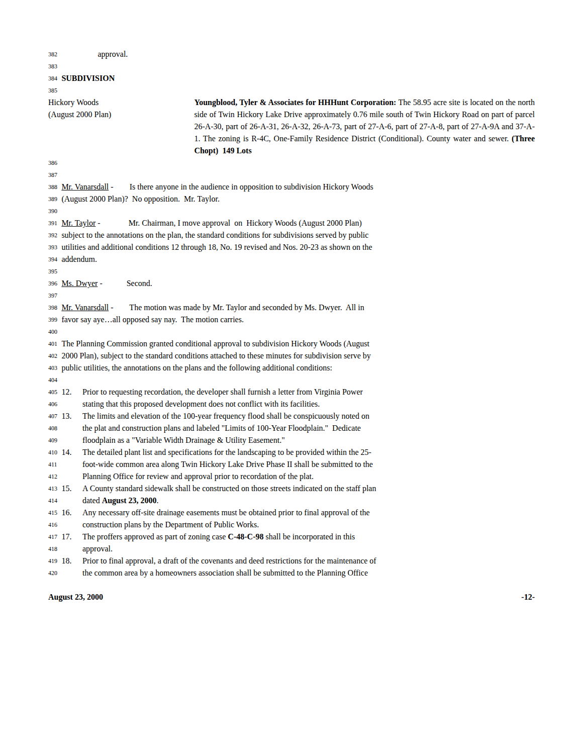382
approval.
383
384
SUBDIVISION
385
| Hickory Woods (August 2000 Plan) | Youngblood, Tyler & Associates for HHHunt Corporation: The 58.95 acre site is located on the north side of Twin Hickory Lake Drive approximately 0.76 mile south of Twin Hickory Road on part of parcel 26-A-30, part of 26-A-31, 26-A-32, 26-A-73, part of 27-A-6, part of 27-A-8, part of 27-A-9A and 37-A-1. The zoning is R-4C, One-Family Residence District (Conditional). County water and sewer. (Three Chopt) 149 Lots |
386
387
388
Mr. Vanarsdall - Is there anyone in the audience in opposition to subdivision Hickory Woods
389
(August 2000 Plan)? No opposition. Mr. Taylor.
390
391
Mr. Taylor - Mr. Chairman, I move approval on Hickory Woods (August 2000 Plan)
392
subject to the annotations on the plan, the standard conditions for subdivisions served by public
393
utilities and additional conditions 12 through 18, No. 19 revised and Nos. 20-23 as shown on the
394
addendum.
395
396
Ms. Dwyer - Second.
397
398
Mr. Vanarsdall - The motion was made by Mr. Taylor and seconded by Ms. Dwyer. All in
399
favor say aye…all opposed say nay. The motion carries.
400
401
The Planning Commission granted conditional approval to subdivision Hickory Woods (August
402
2000 Plan), subject to the standard conditions attached to these minutes for subdivision serve by
403
public utilities, the annotations on the plans and the following additional conditions:
404
405
12.
Prior to requesting recordation, the developer shall furnish a letter from Virginia Power
406
stating that this proposed development does not conflict with its facilities.
407
13.
The limits and elevation of the 100-year frequency flood shall be conspicuously noted on
408
the plat and construction plans and labeled "Limits of 100-Year Floodplain." Dedicate
409
floodplain as a "Variable Width Drainage & Utility Easement."
410
14.
The detailed plant list and specifications for the landscaping to be provided within the 25-
411
foot-wide common area along Twin Hickory Lake Drive Phase II shall be submitted to the
412
Planning Office for review and approval prior to recordation of the plat.
413
15.
A County standard sidewalk shall be constructed on those streets indicated on the staff plan
414
dated August 23, 2000.
415
16.
Any necessary off-site drainage easements must be obtained prior to final approval of the
416
construction plans by the Department of Public Works.
417
17.
The proffers approved as part of zoning case C-48-C-98 shall be incorporated in this
418
approval.
419
18.
Prior to final approval, a draft of the covenants and deed restrictions for the maintenance of
420
the common area by a homeowners association shall be submitted to the Planning Office
August 23, 2000 -12-